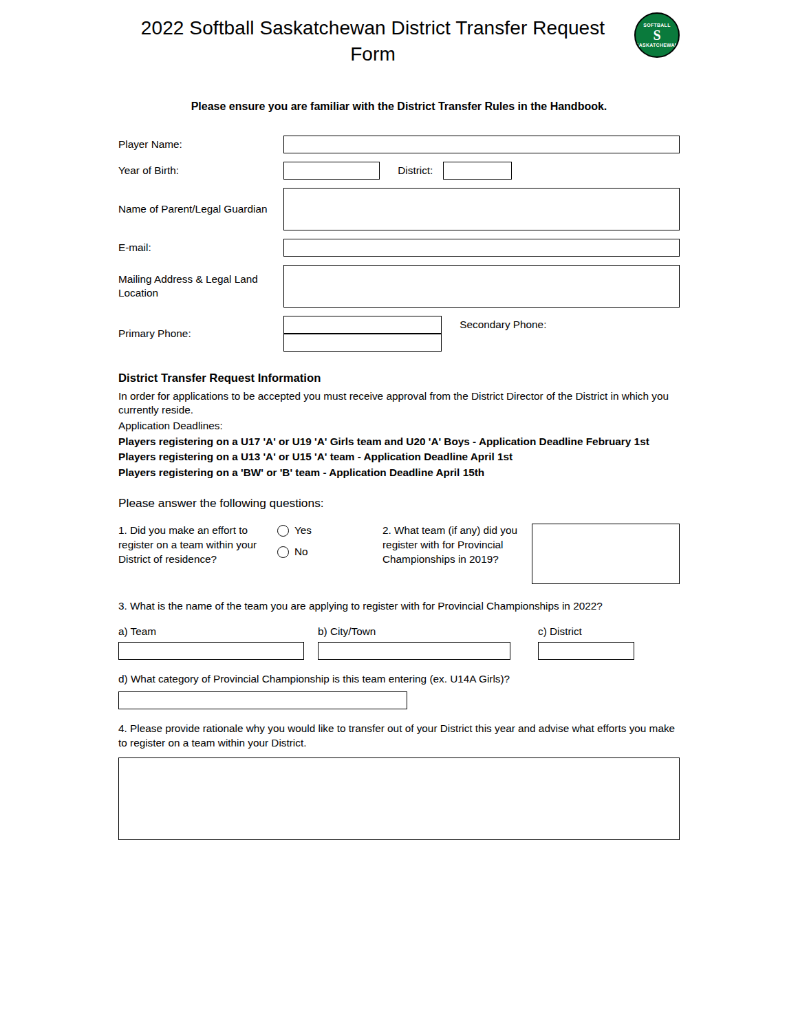2022 Softball Saskatchewan District Transfer Request Form
SOFTBALL
S
SASKATCHEWAN
Please ensure you are familiar with the District Transfer Rules in the Handbook.
| Player Name: | |
| Year of Birth: | District: |
| Name of Parent/Legal Guardian | |
| E-mail: | |
| Mailing Address & Legal Land Location | |
| Primary Phone: | Secondary Phone: |
District Transfer Request Information
In order for applications to be accepted you must receive approval from the District Director of the District in which you currently reside.
Application Deadlines:
Players registering on a U17 'A' or U19 'A' Girls team and U20 'A' Boys - Application Deadline February 1st
Players registering on a U13 'A' or U15 'A' team - Application Deadline April 1st
Players registering on a 'BW' or 'B' team - Application Deadline April 15th
Please answer the following questions:
1. Did you make an effort to register on a team within your District of residence?
Yes
No
2. What team (if any) did you register with for Provincial Championships in 2019?
3. What is the name of the team you are applying to register with for Provincial Championships in 2022?
a) Team
b) City/Town
c) District
d) What category of Provincial Championship is this team entering (ex. U14A Girls)?
4. Please provide rationale why you would like to transfer out of your District this year and advise what efforts you make to register on a team within your District.